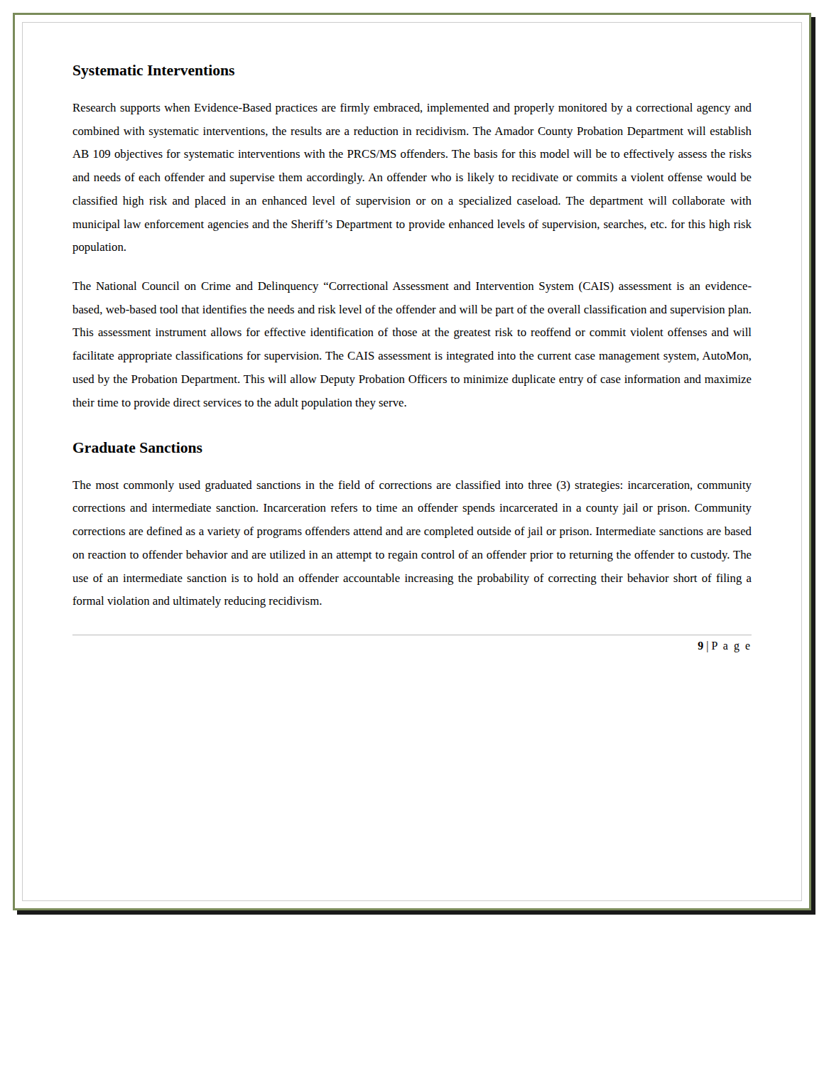Systematic Interventions
Research supports when Evidence-Based practices are firmly embraced, implemented and properly monitored by a correctional agency and combined with systematic interventions, the results are a reduction in recidivism. The Amador County Probation Department will establish AB 109 objectives for systematic interventions with the PRCS/MS offenders. The basis for this model will be to effectively assess the risks and needs of each offender and supervise them accordingly. An offender who is likely to recidivate or commits a violent offense would be classified high risk and placed in an enhanced level of supervision or on a specialized caseload. The department will collaborate with municipal law enforcement agencies and the Sheriff’s Department to provide enhanced levels of supervision, searches, etc. for this high risk population.
The National Council on Crime and Delinquency “Correctional Assessment and Intervention System (CAIS) assessment is an evidence-based, web-based tool that identifies the needs and risk level of the offender and will be part of the overall classification and supervision plan. This assessment instrument allows for effective identification of those at the greatest risk to reoffend or commit violent offenses and will facilitate appropriate classifications for supervision. The CAIS assessment is integrated into the current case management system, AutoMon, used by the Probation Department. This will allow Deputy Probation Officers to minimize duplicate entry of case information and maximize their time to provide direct services to the adult population they serve.
Graduate Sanctions
The most commonly used graduated sanctions in the field of corrections are classified into three (3) strategies: incarceration, community corrections and intermediate sanction. Incarceration refers to time an offender spends incarcerated in a county jail or prison. Community corrections are defined as a variety of programs offenders attend and are completed outside of jail or prison. Intermediate sanctions are based on reaction to offender behavior and are utilized in an attempt to regain control of an offender prior to returning the offender to custody. The use of an intermediate sanction is to hold an offender accountable increasing the probability of correcting their behavior short of filing a formal violation and ultimately reducing recidivism.
9 | P a g e